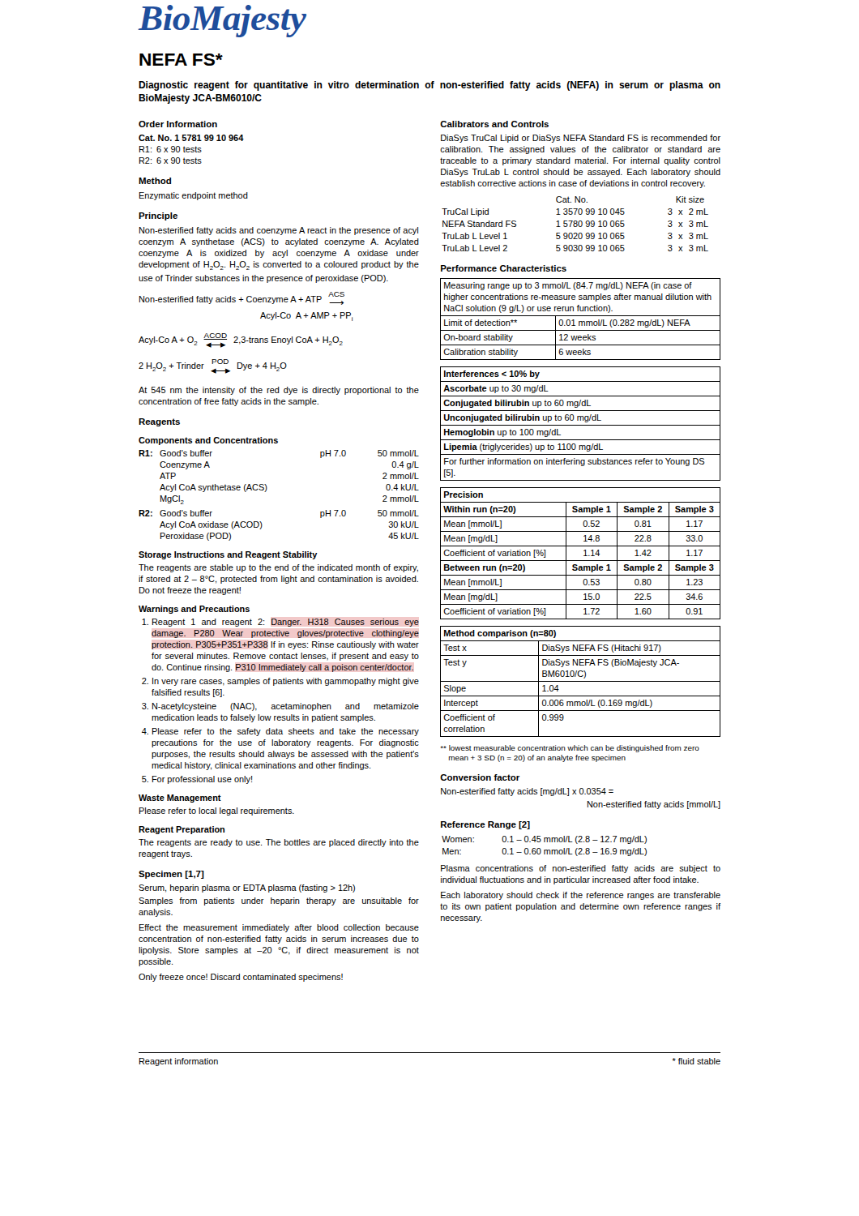Bio Majesty
NEFA FS*
Diagnostic reagent for quantitative in vitro determination of non-esterified fatty acids (NEFA) in serum or plasma on BioMajesty JCA-BM6010/C
Order Information
Cat. No. 1 5781 99 10 964
R1: 6 x 90 tests
R2: 6 x 90 tests
Method
Enzymatic endpoint method
Principle
Non-esterified fatty acids and coenzyme A react in the presence of acyl coenzym A synthetase (ACS) to acylated coenzyme A. Acylated coenzyme A is oxidized by acyl coenzyme A oxidase under development of H2O2. H2O2 is converted to a coloured product by the use of Trinder substances in the presence of peroxidase (POD).
Non-esterified fatty acids + Coenzyme A + ATP ACS⟶
Acyl-Co A + AMP + PPi
Acyl-Co A + O2 ACOD◂—▸ 2,3-trans Enoyl CoA + H2O2
2 H2O2 + Trinder POD◂—▸ Dye + 4 H2O
At 545 nm the intensity of the red dye is directly proportional to the concentration of free fatty acids in the sample.
Reagents
Components and Concentrations
| R1: | Good's buffer | pH 7.0 | 50 mmol/L |
| | Coenzyme A | | 0.4 g/L |
| | ATP | | 2 mmol/L |
| | Acyl CoA synthetase (ACS) | | 0.4 kU/L |
| | MgCl 2 | | 2 mmol/L |
| R2: | Good's buffer | pH 7.0 | 50 mmol/L |
| | Acyl CoA oxidase (ACOD) | | 30 kU/L |
| | Peroxidase (POD) | | 45 kU/L |
Storage Instructions and Reagent Stability
The reagents are stable up to the end of the indicated month of expiry, if stored at 2 – 8°C, protected from light and contamination is avoided. Do not freeze the reagent!
Warnings and Precautions
Reagent 1 and reagent 2: Danger. H318 Causes serious eye damage. P280 Wear protective gloves/protective clothing/eye protection. P305+P351+P338 If in eyes: Rinse cautiously with water for several minutes. Remove contact lenses, if present and easy to do. Continue rinsing. P310 Immediately call a poison center/doctor.
In very rare cases, samples of patients with gammopathy might give falsified results [6].
N-acetylcysteine (NAC), acetaminophen and metamizole medication leads to falsely low results in patient samples.
Please refer to the safety data sheets and take the necessary precautions for the use of laboratory reagents. For diagnostic purposes, the results should always be assessed with the patient's medical history, clinical examinations and other findings.
For professional use only!
Waste Management
Please refer to local legal requirements.
Reagent Preparation
The reagents are ready to use. The bottles are placed directly into the reagent trays.
Specimen [1,7]
Serum, heparin plasma or EDTA plasma (fasting > 12h)
Samples from patients under heparin therapy are unsuitable for analysis.
Effect the measurement immediately after blood collection because concentration of non-esterified fatty acids in serum increases due to lipolysis. Store samples at –20 °C, if direct measurement is not possible.
Only freeze once! Discard contaminated specimens!
Calibrators and Controls
DiaSys TruCal Lipid or DiaSys NEFA Standard FS is recommended for calibration. The assigned values of the calibrator or standard are traceable to a primary standard material. For internal quality control DiaSys TruLab L control should be assayed. Each laboratory should establish corrective actions in case of deviations in control recovery.
| | Cat. No. | Kit size |
| TruCal Lipid | 1 3570 99 10 045 | 3 | x | 2 mL |
| NEFA Standard FS | 1 5780 99 10 065 | 3 | x | 3 mL |
| TruLab L Level 1 | 5 9020 99 10 065 | 3 | x | 3 mL |
| TruLab L Level 2 | 5 9030 99 10 065 | 3 | x | 3 mL |
Performance Characteristics
| Measuring range up to 3 mmol/L (84.7 mg/dL) NEFA (in case of higher concentrations re-measure samples after manual dilution with NaCl solution (9 g/L) or use rerun function). |
| Limit of detection** | 0.01 mmol/L (0.282 mg/dL) NEFA |
| On-board stability | 12 weeks |
| Calibration stability | 6 weeks |
| Interferences < 10% by |
| Ascorbate up to 30 mg/dL |
| Conjugated bilirubin up to 60 mg/dL |
| Unconjugated bilirubin up to 60 mg/dL |
| Hemoglobin up to 100 mg/dL |
| Lipemia (triglycerides) up to 1100 mg/dL |
| For further information on interfering substances refer to Young DS [5]. |
| Precision |
| Within run (n=20) | Sample 1 | Sample 2 | Sample 3 |
| Mean [mmol/L] | 0.52 | 0.81 | 1.17 |
| Mean [mg/dL] | 14.8 | 22.8 | 33.0 |
| Coefficient of variation [%] | 1.14 | 1.42 | 1.17 |
| Between run (n=20) | Sample 1 | Sample 2 | Sample 3 |
| Mean [mmol/L] | 0.53 | 0.80 | 1.23 |
| Mean [mg/dL] | 15.0 | 22.5 | 34.6 |
| Coefficient of variation [%] | 1.72 | 1.60 | 0.91 |
| Method comparison (n=80) |
| Test x | DiaSys NEFA FS (Hitachi 917) |
| Test y | DiaSys NEFA FS (BioMajesty JCA-BM6010/C) |
| Slope | 1.04 |
| Intercept | 0.006 mmol/L (0.169 mg/dL) |
| Coefficient of correlation | 0.999 |
** lowest measurable concentration which can be distinguished from zero mean + 3 SD (n = 20) of an analyte free specimen
Conversion factor
Non-esterified fatty acids [mg/dL] x 0.0354 =
Non-esterified fatty acids [mmol/L]
Reference Range [2]
| Women: | 0.1 – 0.45 mmol/L (2.8 – 12.7 mg/dL) |
| Men: | 0.1 – 0.60 mmol/L (2.8 – 16.9 mg/dL) |
Plasma concentrations of non-esterified fatty acids are subject to individual fluctuations and in particular increased after food intake.
Each laboratory should check if the reference ranges are transferable to its own patient population and determine own reference ranges if necessary.
Reagent information * fluid stable